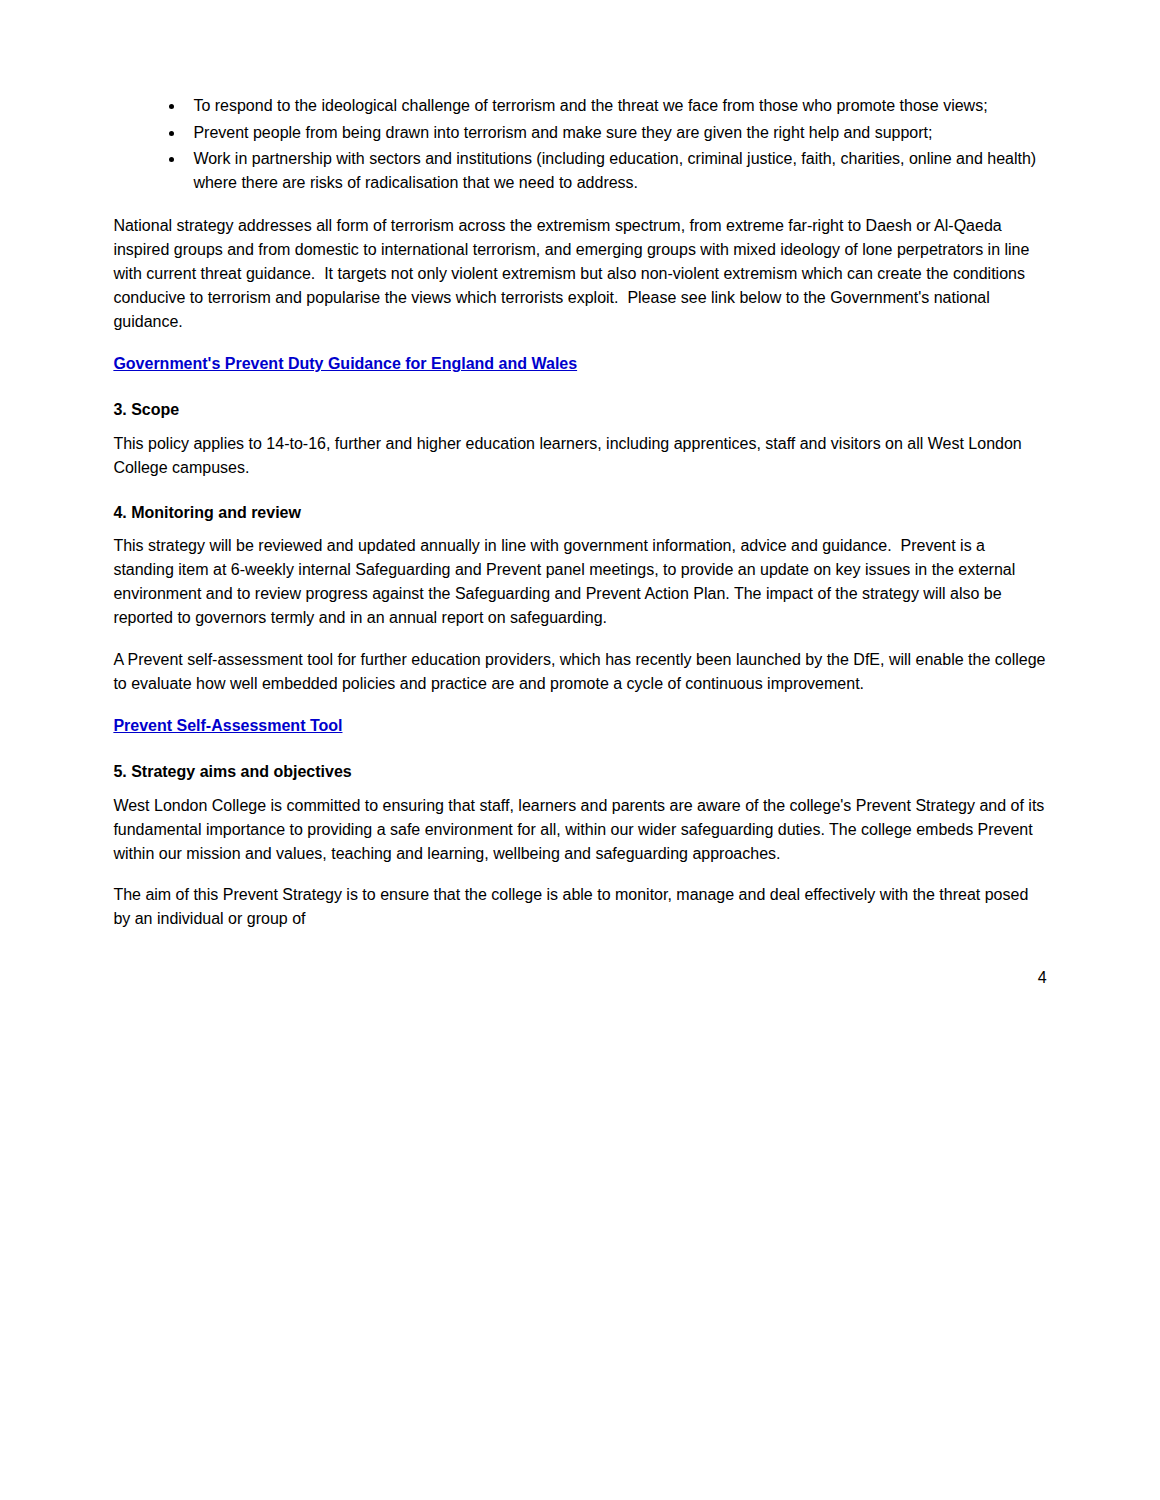To respond to the ideological challenge of terrorism and the threat we face from those who promote those views;
Prevent people from being drawn into terrorism and make sure they are given the right help and support;
Work in partnership with sectors and institutions (including education, criminal justice, faith, charities, online and health) where there are risks of radicalisation that we need to address.
National strategy addresses all form of terrorism across the extremism spectrum, from extreme far-right to Daesh or Al-Qaeda inspired groups and from domestic to international terrorism, and emerging groups with mixed ideology of lone perpetrators in line with current threat guidance. It targets not only violent extremism but also non-violent extremism which can create the conditions conducive to terrorism and popularise the views which terrorists exploit. Please see link below to the Government's national guidance.
Government's Prevent Duty Guidance for England and Wales
3. Scope
This policy applies to 14-to-16, further and higher education learners, including apprentices, staff and visitors on all West London College campuses.
4. Monitoring and review
This strategy will be reviewed and updated annually in line with government information, advice and guidance. Prevent is a standing item at 6-weekly internal Safeguarding and Prevent panel meetings, to provide an update on key issues in the external environment and to review progress against the Safeguarding and Prevent Action Plan. The impact of the strategy will also be reported to governors termly and in an annual report on safeguarding.
A Prevent self-assessment tool for further education providers, which has recently been launched by the DfE, will enable the college to evaluate how well embedded policies and practice are and promote a cycle of continuous improvement.
Prevent Self-Assessment Tool
5. Strategy aims and objectives
West London College is committed to ensuring that staff, learners and parents are aware of the college's Prevent Strategy and of its fundamental importance to providing a safe environment for all, within our wider safeguarding duties. The college embeds Prevent within our mission and values, teaching and learning, wellbeing and safeguarding approaches.
The aim of this Prevent Strategy is to ensure that the college is able to monitor, manage and deal effectively with the threat posed by an individual or group of
4